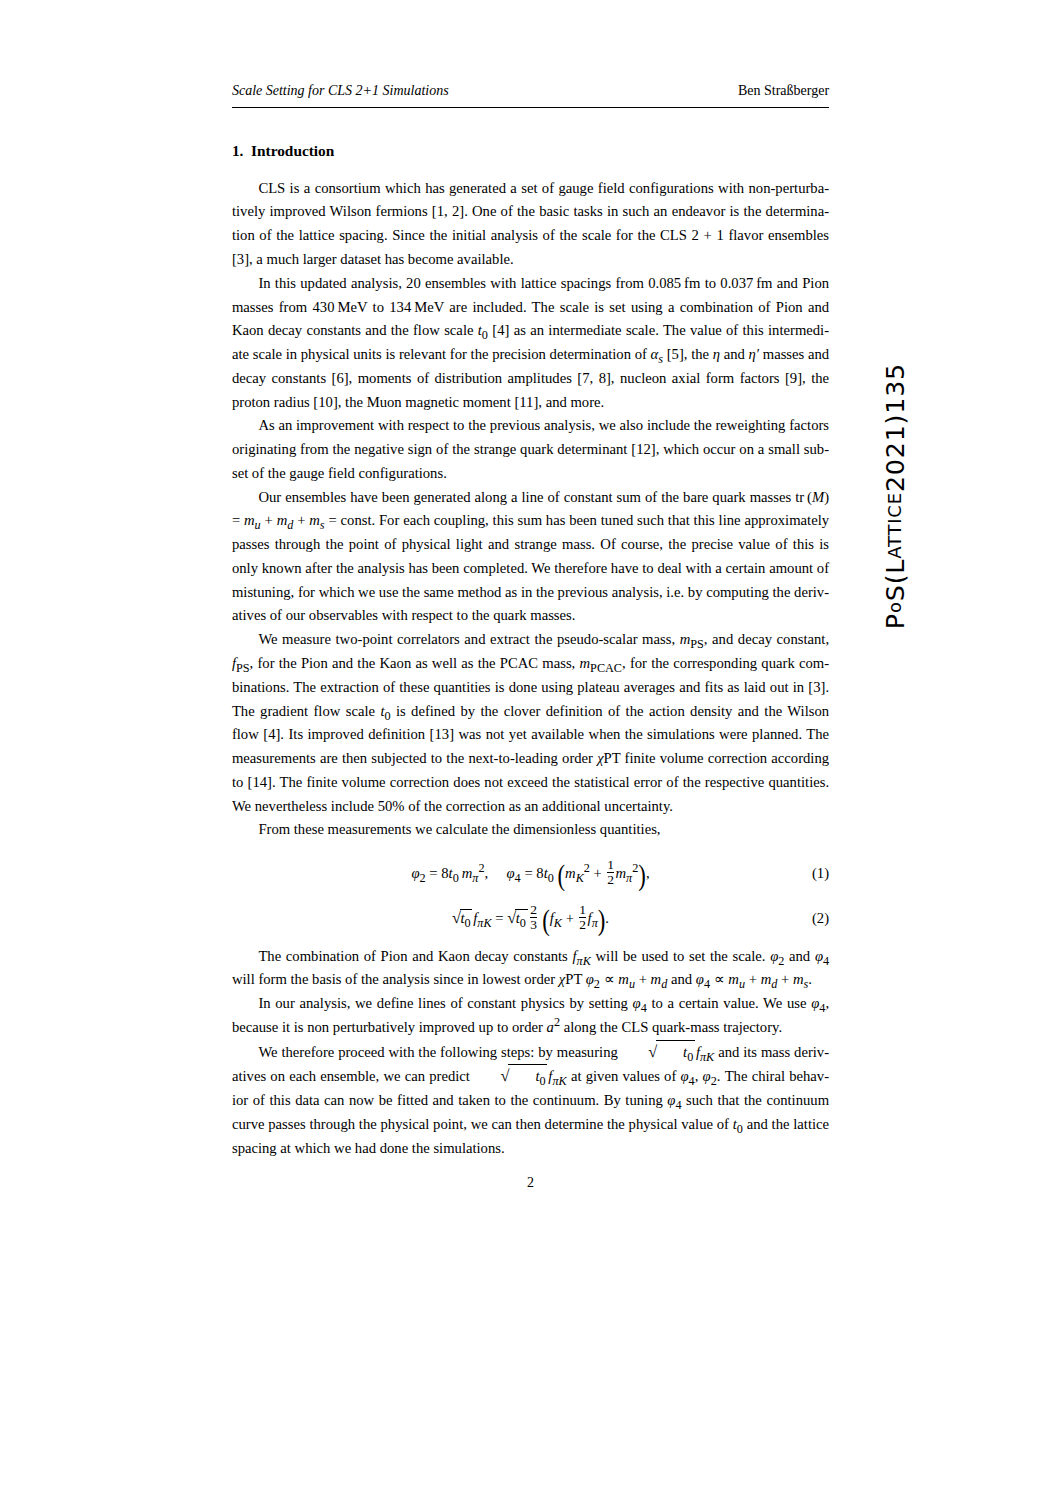Scale Setting for CLS 2+1 Simulations
Ben Straßberger
Po S(LATTICE2021)135
1. Introduction
CLS is a consortium which has generated a set of gauge field configurations with non-perturbatively improved Wilson fermions [1, 2]. One of the basic tasks in such an endeavor is the determination of the lattice spacing. Since the initial analysis of the scale for the CLS 2 + 1 flavor ensembles [3], a much larger dataset has become available.
In this updated analysis, 20 ensembles with lattice spacings from 0.085 fm to 0.037 fm and Pion masses from 430 MeV to 134 MeV are included. The scale is set using a combination of Pion and Kaon decay constants and the flow scale t0 [4] as an intermediate scale. The value of this intermediate scale in physical units is relevant for the precision determination of αs [5], the η and η′ masses and decay constants [6], moments of distribution amplitudes [7, 8], nucleon axial form factors [9], the proton radius [10], the Muon magnetic moment [11], and more.
As an improvement with respect to the previous analysis, we also include the reweighting factors originating from the negative sign of the strange quark determinant [12], which occur on a small subset of the gauge field configurations.
Our ensembles have been generated along a line of constant sum of the bare quark masses tr (M) = mu + md + ms = const. For each coupling, this sum has been tuned such that this line approximately passes through the point of physical light and strange mass. Of course, the precise value of this is only known after the analysis has been completed. We therefore have to deal with a certain amount of mistuning, for which we use the same method as in the previous analysis, i.e. by computing the derivatives of our observables with respect to the quark masses.
We measure two-point correlators and extract the pseudo-scalar mass, mPS, and decay constant, fPS, for the Pion and the Kaon as well as the PCAC mass, mPCAC, for the corresponding quark combinations. The extraction of these quantities is done using plateau averages and fits as laid out in [3]. The gradient flow scale t0 is defined by the clover definition of the action density and the Wilson flow [4]. Its improved definition [13] was not yet available when the simulations were planned. The measurements are then subjected to the next-to-leading order χ PT finite volume correction according to [14]. The finite volume correction does not exceed the statistical error of the respective quantities. We nevertheless include 50% of the correction as an additional uncertainty.
From these measurements we calculate the dimensionless quantities,
φ2 = 8t0 mπ2, φ4 = 8t0 (mK2 + 12 mπ2),
(1)
t0 fπK = t023 (fK + 12 fπ).
(2)
The combination of Pion and Kaon decay constants fπK will be used to set the scale. φ2 and φ4 will form the basis of the analysis since in lowest order χ PT φ2 ∝ mu + md and φ4 ∝ mu + md + ms.
In our analysis, we define lines of constant physics by setting φ4 to a certain value. We use φ4, because it is non perturbatively improved up to order a2 along the CLS quark-mass trajectory.
We therefore proceed with the following steps: by measuring t0 fπK and its mass derivatives on each ensemble, we can predict t0 fπK at given values of φ4, φ2. The chiral behavior of this data can now be fitted and taken to the continuum. By tuning φ4 such that the continuum curve passes through the physical point, we can then determine the physical value of t0 and the lattice spacing at which we had done the simulations.
2